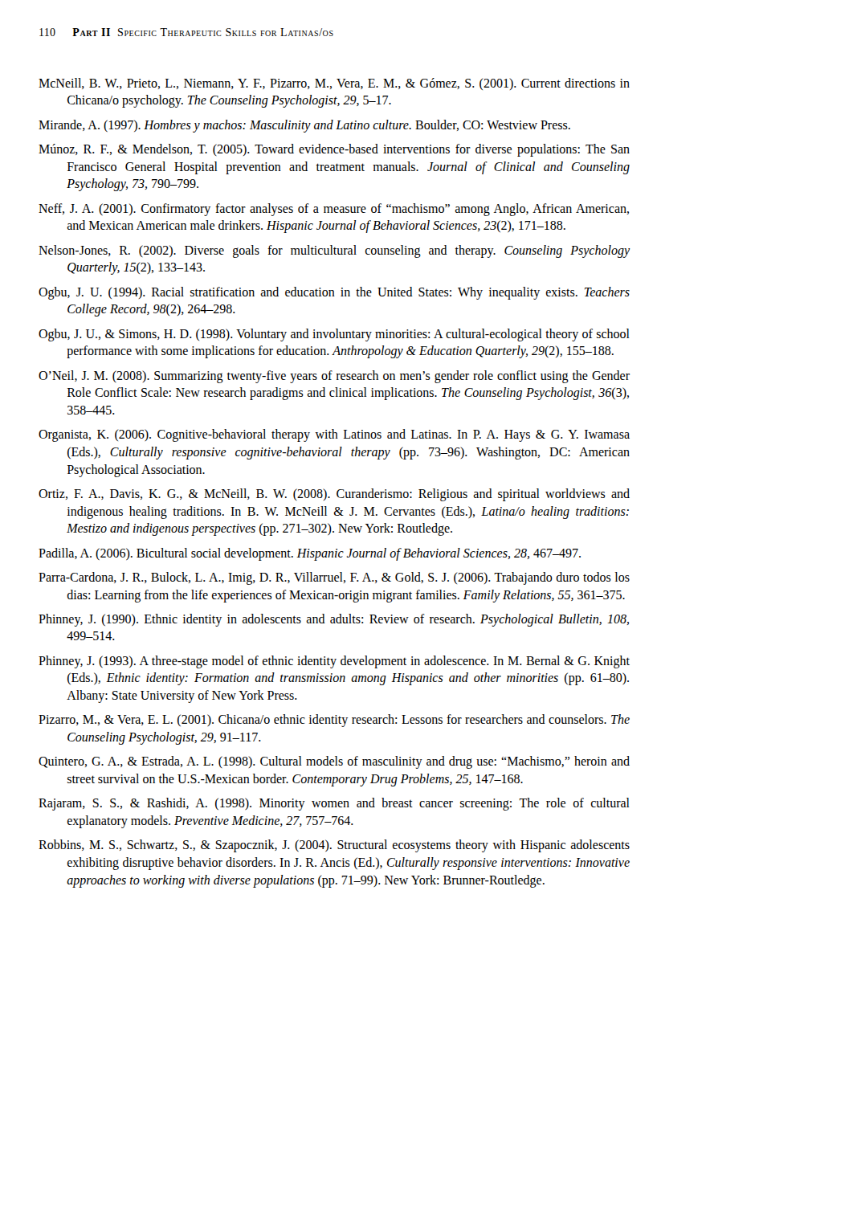110 Part II Specific Therapeutic Skills for Latinas/os
McNeill, B. W., Prieto, L., Niemann, Y. F., Pizarro, M., Vera, E. M., & Gómez, S. (2001). Current directions in Chicana/o psychology. The Counseling Psychologist, 29, 5–17.
Mirande, A. (1997). Hombres y machos: Masculinity and Latino culture. Boulder, CO: Westview Press.
Múnoz, R. F., & Mendelson, T. (2005). Toward evidence-based interventions for diverse populations: The San Francisco General Hospital prevention and treatment manuals. Journal of Clinical and Counseling Psychology, 73, 790–799.
Neff, J. A. (2001). Confirmatory factor analyses of a measure of “machismo” among Anglo, African American, and Mexican American male drinkers. Hispanic Journal of Behavioral Sciences, 23(2), 171–188.
Nelson-Jones, R. (2002). Diverse goals for multicultural counseling and therapy. Counseling Psychology Quarterly, 15(2), 133–143.
Ogbu, J. U. (1994). Racial stratification and education in the United States: Why inequality exists. Teachers College Record, 98(2), 264–298.
Ogbu, J. U., & Simons, H. D. (1998). Voluntary and involuntary minorities: A cultural-ecological theory of school performance with some implications for education. Anthropology & Education Quarterly, 29(2), 155–188.
O’Neil, J. M. (2008). Summarizing twenty-five years of research on men’s gender role conflict using the Gender Role Conflict Scale: New research paradigms and clinical implications. The Counseling Psychologist, 36(3), 358–445.
Organista, K. (2006). Cognitive-behavioral therapy with Latinos and Latinas. In P. A. Hays & G. Y. Iwamasa (Eds.), Culturally responsive cognitive-behavioral therapy (pp. 73–96). Washington, DC: American Psychological Association.
Ortiz, F. A., Davis, K. G., & McNeill, B. W. (2008). Curanderismo: Religious and spiritual worldviews and indigenous healing traditions. In B. W. McNeill & J. M. Cervantes (Eds.), Latina/o healing traditions: Mestizo and indigenous perspectives (pp. 271–302). New York: Routledge.
Padilla, A. (2006). Bicultural social development. Hispanic Journal of Behavioral Sciences, 28, 467–497.
Parra-Cardona, J. R., Bulock, L. A., Imig, D. R., Villarruel, F. A., & Gold, S. J. (2006). Trabajando duro todos los dias: Learning from the life experiences of Mexican-origin migrant families. Family Relations, 55, 361–375.
Phinney, J. (1990). Ethnic identity in adolescents and adults: Review of research. Psychological Bulletin, 108, 499–514.
Phinney, J. (1993). A three-stage model of ethnic identity development in adolescence. In M. Bernal & G. Knight (Eds.), Ethnic identity: Formation and transmission among Hispanics and other minorities (pp. 61–80). Albany: State University of New York Press.
Pizarro, M., & Vera, E. L. (2001). Chicana/o ethnic identity research: Lessons for researchers and counselors. The Counseling Psychologist, 29, 91–117.
Quintero, G. A., & Estrada, A. L. (1998). Cultural models of masculinity and drug use: “Machismo,” heroin and street survival on the U.S.-Mexican border. Contemporary Drug Problems, 25, 147–168.
Rajaram, S. S., & Rashidi, A. (1998). Minority women and breast cancer screening: The role of cultural explanatory models. Preventive Medicine, 27, 757–764.
Robbins, M. S., Schwartz, S., & Szapocznik, J. (2004). Structural ecosystems theory with Hispanic adolescents exhibiting disruptive behavior disorders. In J. R. Ancis (Ed.), Culturally responsive interventions: Innovative approaches to working with diverse populations (pp. 71–99). New York: Brunner-Routledge.